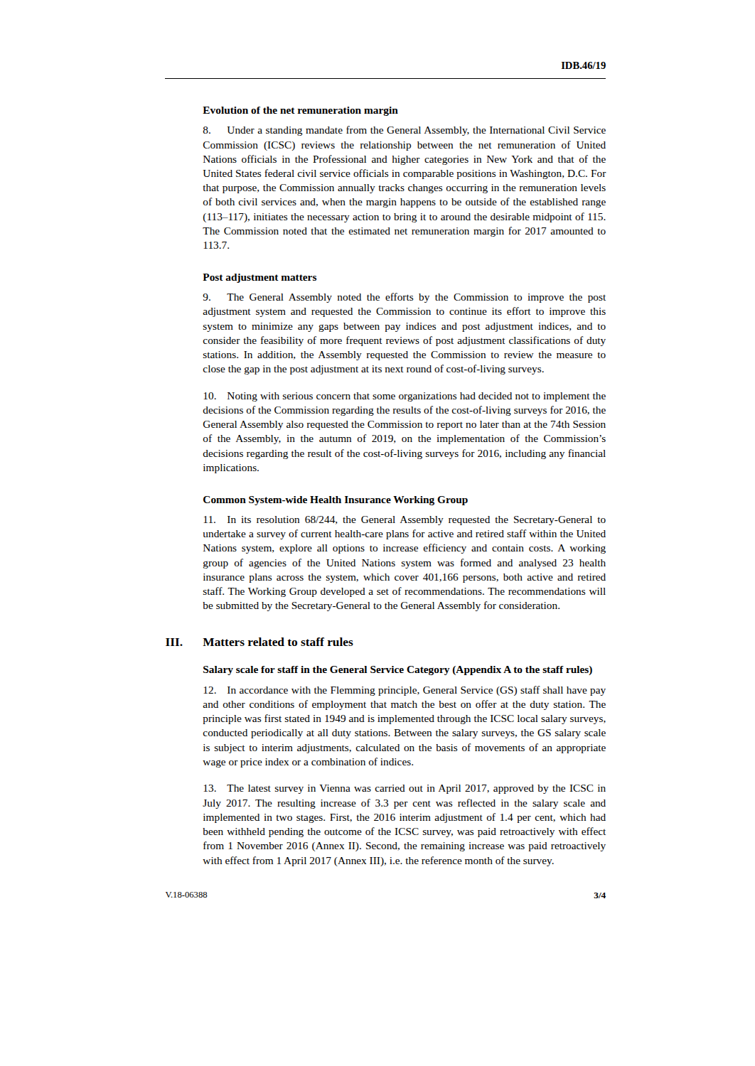IDB.46/19
Evolution of the net remuneration margin
8. Under a standing mandate from the General Assembly, the International Civil Service Commission (ICSC) reviews the relationship between the net remuneration of United Nations officials in the Professional and higher categories in New York and that of the United States federal civil service officials in comparable positions in Washington, D.C. For that purpose, the Commission annually tracks changes occurring in the remuneration levels of both civil services and, when the margin happens to be outside of the established range (113–117), initiates the necessary action to bring it to around the desirable midpoint of 115. The Commission noted that the estimated net remuneration margin for 2017 amounted to 113.7.
Post adjustment matters
9. The General Assembly noted the efforts by the Commission to improve the post adjustment system and requested the Commission to continue its effort to improve this system to minimize any gaps between pay indices and post adjustment indices, and to consider the feasibility of more frequent reviews of post adjustment classifications of duty stations. In addition, the Assembly requested the Commission to review the measure to close the gap in the post adjustment at its next round of cost-of-living surveys.
10. Noting with serious concern that some organizations had decided not to implement the decisions of the Commission regarding the results of the cost-of-living surveys for 2016, the General Assembly also requested the Commission to report no later than at the 74th Session of the Assembly, in the autumn of 2019, on the implementation of the Commission’s decisions regarding the result of the cost-of-living surveys for 2016, including any financial implications.
Common System-wide Health Insurance Working Group
11. In its resolution 68/244, the General Assembly requested the Secretary-General to undertake a survey of current health-care plans for active and retired staff within the United Nations system, explore all options to increase efficiency and contain costs. A working group of agencies of the United Nations system was formed and analysed 23 health insurance plans across the system, which cover 401,166 persons, both active and retired staff. The Working Group developed a set of recommendations. The recommendations will be submitted by the Secretary-General to the General Assembly for consideration.
III. Matters related to staff rules
Salary scale for staff in the General Service Category (Appendix A to the staff rules)
12. In accordance with the Flemming principle, General Service (GS) staff shall have pay and other conditions of employment that match the best on offer at the duty station. The principle was first stated in 1949 and is implemented through the ICSC local salary surveys, conducted periodically at all duty stations. Between the salary surveys, the GS salary scale is subject to interim adjustments, calculated on the basis of movements of an appropriate wage or price index or a combination of indices.
13. The latest survey in Vienna was carried out in April 2017, approved by the ICSC in July 2017. The resulting increase of 3.3 per cent was reflected in the salary scale and implemented in two stages. First, the 2016 interim adjustment of 1.4 per cent, which had been withheld pending the outcome of the ICSC survey, was paid retroactively with effect from 1 November 2016 (Annex II). Second, the remaining increase was paid retroactively with effect from 1 April 2017 (Annex III), i.e. the reference month of the survey.
V.18-06388 3/4